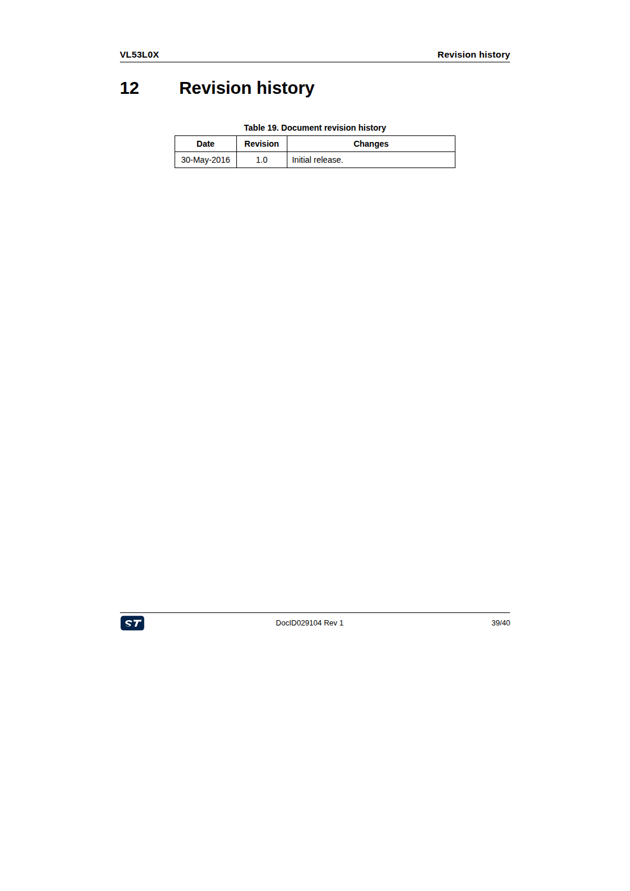VL53L0X
Revision history
12 Revision history
Table 19. Document revision history
| Date | Revision | Changes |
| --- | --- | --- |
| 30-May-2016 | 1.0 | Initial release. |
DocID029104 Rev 1
39/40